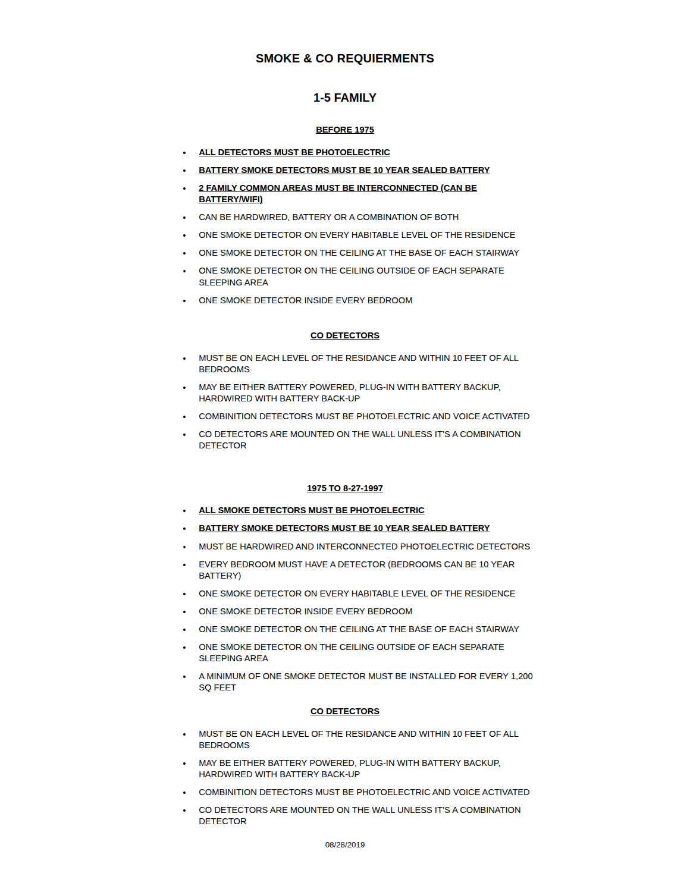SMOKE & CO REQUIERMENTS
1-5 FAMILY
BEFORE 1975
ALL DETECTORS MUST BE PHOTOELECTRIC
BATTERY SMOKE DETECTORS MUST BE 10 YEAR SEALED BATTERY
2 FAMILY COMMON AREAS MUST BE INTERCONNECTED (CAN BE BATTERY/WIFI)
CAN BE HARDWIRED, BATTERY OR A COMBINATION OF BOTH
ONE SMOKE DETECTOR ON EVERY HABITABLE LEVEL OF THE RESIDENCE
ONE SMOKE DETECTOR ON THE CEILING AT THE BASE OF EACH STAIRWAY
ONE SMOKE DETECTOR ON THE CEILING OUTSIDE OF EACH SEPARATE SLEEPING AREA
ONE SMOKE DETECTOR INSIDE EVERY BEDROOM
CO DETECTORS
MUST BE ON EACH LEVEL OF THE RESIDANCE AND WITHIN 10 FEET OF ALL BEDROOMS
MAY BE EITHER BATTERY POWERED, PLUG-IN WITH BATTERY BACKUP, HARDWIRED WITH BATTERY BACK-UP
COMBINITION DETECTORS MUST BE PHOTOELECTRIC AND VOICE ACTIVATED
CO DETECTORS ARE MOUNTED ON THE WALL UNLESS IT’S A COMBINATION DETECTOR
1975 TO 8-27-1997
ALL SMOKE DETECTORS MUST BE PHOTOELECTRIC
BATTERY SMOKE DETECTORS MUST BE 10 YEAR SEALED BATTERY
MUST BE HARDWIRED AND INTERCONNECTED PHOTOELECTRIC DETECTORS
EVERY BEDROOM MUST HAVE A DETECTOR (BEDROOMS CAN BE 10 YEAR BATTERY)
ONE SMOKE DETECTOR ON EVERY HABITABLE LEVEL OF THE RESIDENCE
ONE SMOKE DETECTOR INSIDE EVERY BEDROOM
ONE SMOKE DETECTOR ON THE CEILING AT THE BASE OF EACH STAIRWAY
ONE SMOKE DETECTOR ON THE CEILING OUTSIDE OF EACH SEPARATE SLEEPING AREA
A MINIMUM OF ONE SMOKE DETECTOR MUST BE INSTALLED FOR EVERY 1,200 SQ FEET
CO DETECTORS
MUST BE ON EACH LEVEL OF THE RESIDANCE AND WITHIN 10 FEET OF ALL BEDROOMS
MAY BE EITHER BATTERY POWERED, PLUG-IN WITH BATTERY BACKUP, HARDWIRED WITH BATTERY BACK-UP
COMBINITION DETECTORS MUST BE PHOTOELECTRIC AND VOICE ACTIVATED
CO DETECTORS ARE MOUNTED ON THE WALL UNLESS IT’S A COMBINATION DETECTOR
08/28/2019